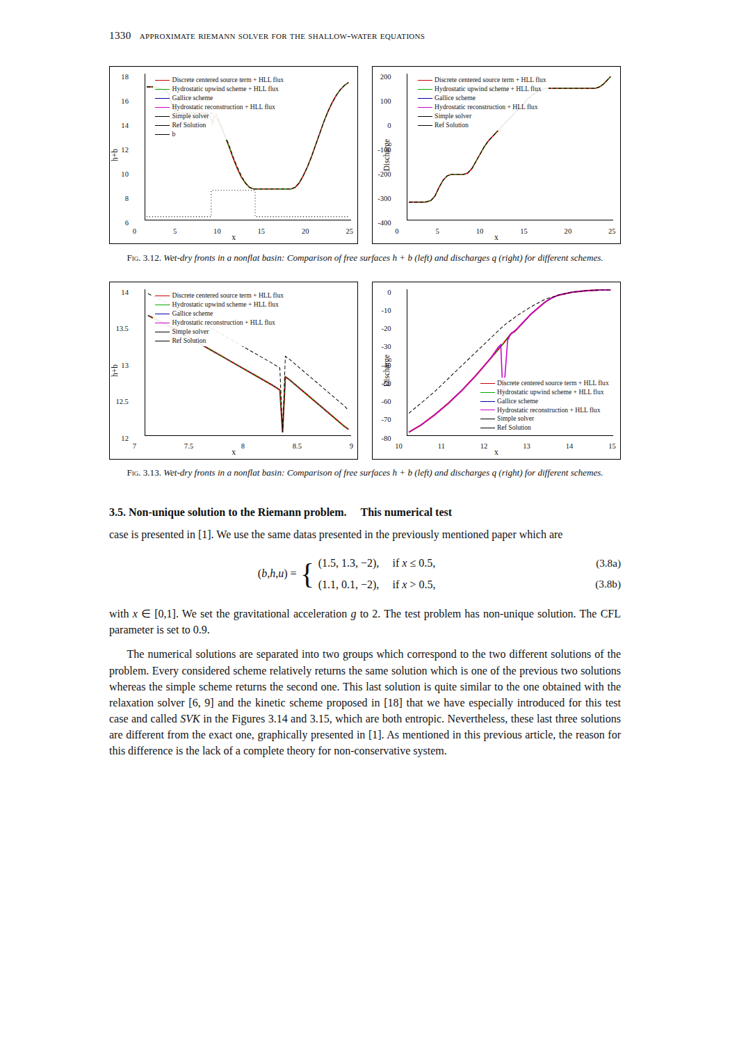1330 approximate riemann solver for the shallow-water equations
h+b
181614121086
Discrete centered source term + HLL flux
Hydrostatic upwind scheme + HLL flux
Gallice scheme
Hydrostatic reconstruction + HLL flux
Simple solver
Ref Solution
b
0510152025
x
Discharge
2001000-100-200-300-400
Discrete centered source term + HLL flux
Hydrostatic upwind scheme + HLL flux
Gallice scheme
Hydrostatic reconstruction + HLL flux
Simple solver
Ref Solution
0510152025
x
Fig. 3.12. Wet-dry fronts in a nonflat basin: Comparison of free surfaces h + b (left) and discharges q (right) for different schemes.
h+b
1413.51312.512
Discrete centered source term + HLL flux
Hydrostatic upwind scheme + HLL flux
Gallice scheme
Hydrostatic reconstruction + HLL flux
Simple solver
Ref Solution
77.588.59
x
Discharge
0-10-20-30-40-50-60-70-80
Discrete centered source term + HLL flux
Hydrostatic upwind scheme + HLL flux
Gallice scheme
Hydrostatic reconstruction + HLL flux
Simple solver
Ref Solution
101112131415
x
Fig. 3.13. Wet-dry fronts in a nonflat basin: Comparison of free surfaces h + b (left) and discharges q (right) for different schemes.
3.5. Non-unique solution to the Riemann problem. This numerical test
case is presented in [1]. We use the same datas presented in the previously mentioned paper which are
(b,h,u) = {
(1.5, 1.3, −2), if x ≤ 0.5, (1.1, 0.1, −2), if x > 0.5,
(3.8a) (3.8b)
with x ∈ [0,1]. We set the gravitational acceleration g to 2. The test problem has non-unique solution. The CFL parameter is set to 0.9.
The numerical solutions are separated into two groups which correspond to the two different solutions of the problem. Every considered scheme relatively returns the same solution which is one of the previous two solutions whereas the simple scheme returns the second one. This last solution is quite similar to the one obtained with the relaxation solver [6, 9] and the kinetic scheme proposed in [18] that we have especially introduced for this test case and called SVK in the Figures 3.14 and 3.15, which are both entropic. Nevertheless, these last three solutions are different from the exact one, graphically presented in [1]. As mentioned in this previous article, the reason for this difference is the lack of a complete theory for non-conservative system.